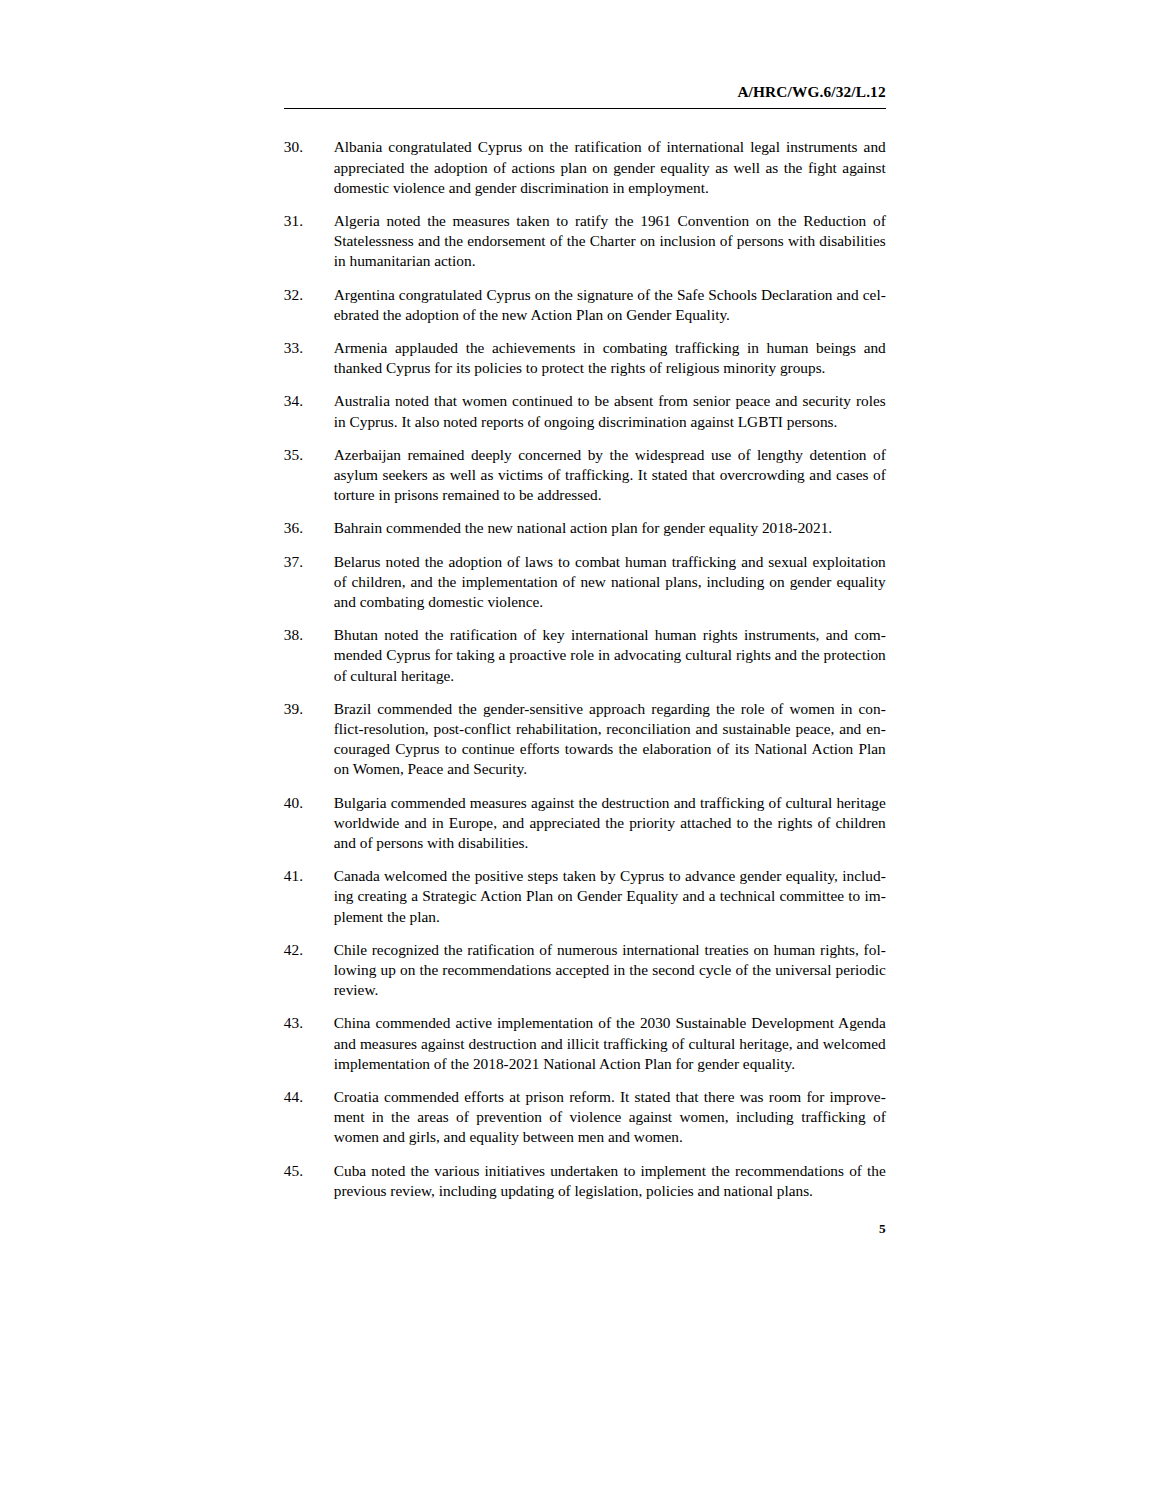A/HRC/WG.6/32/L.12
30. Albania congratulated Cyprus on the ratification of international legal instruments and appreciated the adoption of actions plan on gender equality as well as the fight against domestic violence and gender discrimination in employment.
31. Algeria noted the measures taken to ratify the 1961 Convention on the Reduction of Statelessness and the endorsement of the Charter on inclusion of persons with disabilities in humanitarian action.
32. Argentina congratulated Cyprus on the signature of the Safe Schools Declaration and celebrated the adoption of the new Action Plan on Gender Equality.
33. Armenia applauded the achievements in combating trafficking in human beings and thanked Cyprus for its policies to protect the rights of religious minority groups.
34. Australia noted that women continued to be absent from senior peace and security roles in Cyprus. It also noted reports of ongoing discrimination against LGBTI persons.
35. Azerbaijan remained deeply concerned by the widespread use of lengthy detention of asylum seekers as well as victims of trafficking. It stated that overcrowding and cases of torture in prisons remained to be addressed.
36. Bahrain commended the new national action plan for gender equality 2018-2021.
37. Belarus noted the adoption of laws to combat human trafficking and sexual exploitation of children, and the implementation of new national plans, including on gender equality and combating domestic violence.
38. Bhutan noted the ratification of key international human rights instruments, and commended Cyprus for taking a proactive role in advocating cultural rights and the protection of cultural heritage.
39. Brazil commended the gender-sensitive approach regarding the role of women in conflict-resolution, post-conflict rehabilitation, reconciliation and sustainable peace, and encouraged Cyprus to continue efforts towards the elaboration of its National Action Plan on Women, Peace and Security.
40. Bulgaria commended measures against the destruction and trafficking of cultural heritage worldwide and in Europe, and appreciated the priority attached to the rights of children and of persons with disabilities.
41. Canada welcomed the positive steps taken by Cyprus to advance gender equality, including creating a Strategic Action Plan on Gender Equality and a technical committee to implement the plan.
42. Chile recognized the ratification of numerous international treaties on human rights, following up on the recommendations accepted in the second cycle of the universal periodic review.
43. China commended active implementation of the 2030 Sustainable Development Agenda and measures against destruction and illicit trafficking of cultural heritage, and welcomed implementation of the 2018-2021 National Action Plan for gender equality.
44. Croatia commended efforts at prison reform. It stated that there was room for improvement in the areas of prevention of violence against women, including trafficking of women and girls, and equality between men and women.
45. Cuba noted the various initiatives undertaken to implement the recommendations of the previous review, including updating of legislation, policies and national plans.
5